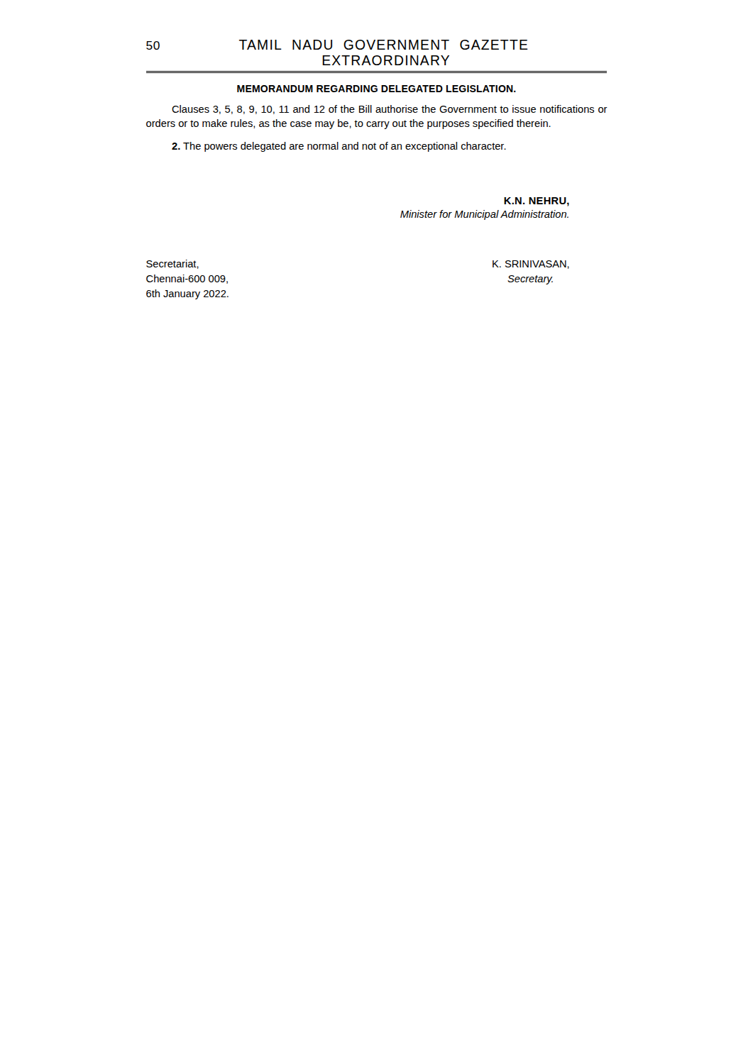50 TAMIL NADU GOVERNMENT GAZETTE EXTRAORDINARY
MEMORANDUM REGARDING DELEGATED LEGISLATION.
Clauses 3, 5, 8, 9, 10, 11 and 12 of the Bill authorise the Government to issue notifications or orders or to make rules, as the case may be, to carry out the purposes specified therein.
2. The powers delegated are normal and not of an exceptional character.
K.N. NEHRU,
Minister for Municipal Administration.
Secretariat,
Chennai-600 009,
6th January 2022.
K. SRINIVASAN,
Secretary.